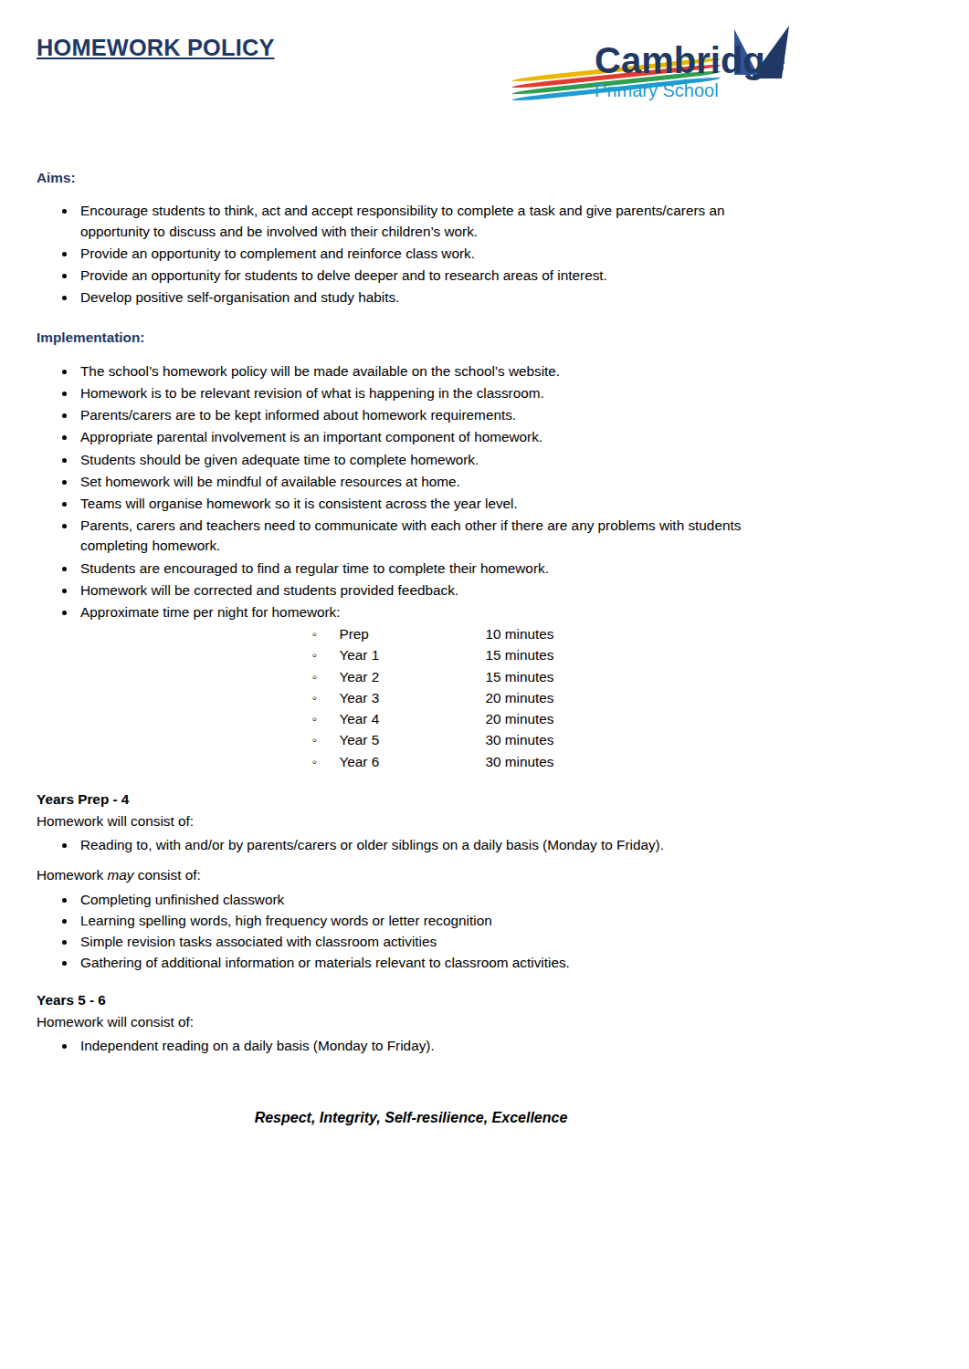HOMEWORK POLICY
Cambridge Primary School
Aims:
Encourage students to think, act and accept responsibility to complete a task and give parents/carers an opportunity to discuss and be involved with their children’s work.
Provide an opportunity to complement and reinforce class work.
Provide an opportunity for students to delve deeper and to research areas of interest.
Develop positive self-organisation and study habits.
Implementation:
The school’s homework policy will be made available on the school’s website.
Homework is to be relevant revision of what is happening in the classroom.
Parents/carers are to be kept informed about homework requirements.
Appropriate parental involvement is an important component of homework.
Students should be given adequate time to complete homework.
Set homework will be mindful of available resources at home.
Teams will organise homework so it is consistent across the year level.
Parents, carers and teachers need to communicate with each other if there are any problems with students completing homework.
Students are encouraged to find a regular time to complete their homework.
Homework will be corrected and students provided feedback.
Approximate time per night for homework:
| ◦ | Prep | 10 minutes |
| ◦ | Year 1 | 15 minutes |
| ◦ | Year 2 | 15 minutes |
| ◦ | Year 3 | 20 minutes |
| ◦ | Year 4 | 20 minutes |
| ◦ | Year 5 | 30 minutes |
| ◦ | Year 6 | 30 minutes |
Years Prep - 4
Homework will consist of:
Reading to, with and/or by parents/carers or older siblings on a daily basis (Monday to Friday).
Homework may consist of:
Completing unfinished classwork
Learning spelling words, high frequency words or letter recognition
Simple revision tasks associated with classroom activities
Gathering of additional information or materials relevant to classroom activities.
Years 5 - 6
Homework will consist of:
Independent reading on a daily basis (Monday to Friday).
Respect, Integrity, Self-resilience, Excellence